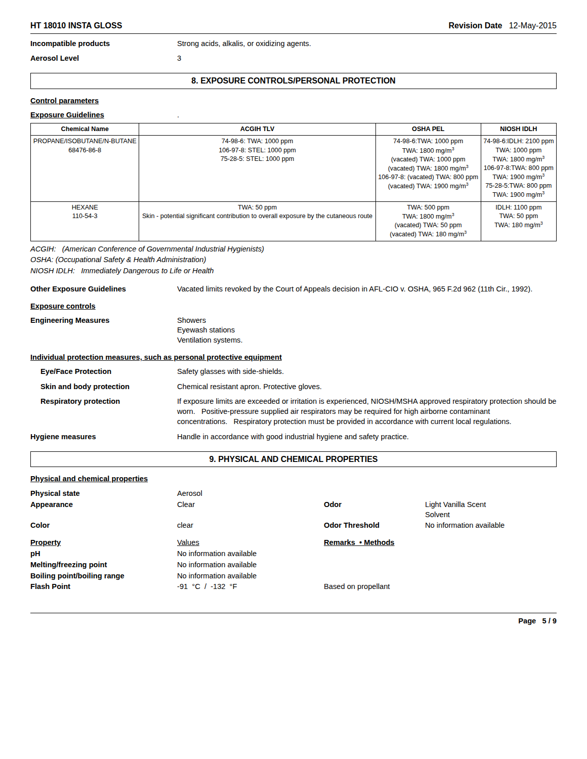HT 18010 INSTA GLOSS
Revision Date 12-May-2015
Incompatible products
Strong acids, alkalis, or oxidizing agents.
Aerosol Level
3
8. EXPOSURE CONTROLS/PERSONAL PROTECTION
Control parameters
Exposure Guidelines
.
| Chemical Name | ACGIH TLV | OSHA PEL | NIOSH IDLH |
| --- | --- | --- | --- |
| PROPANE/ISOBUTANE/N-BUTANE 68476-86-8 | 74-98-6: TWA: 1000 ppm 106-97-8: STEL: 1000 ppm 75-28-5: STEL: 1000 ppm | 74-98-6:TWA: 1000 ppm TWA: 1800 mg/m 3 (vacated) TWA: 1000 ppm (vacated) TWA: 1800 mg/m 3 106-97-8: (vacated) TWA: 800 ppm (vacated) TWA: 1900 mg/m 3 | 74-98-6:IDLH: 2100 ppm TWA: 1000 ppm TWA: 1800 mg/m 3 106-97-8:TWA: 800 ppm TWA: 1900 mg/m 3 75-28-5:TWA: 800 ppm TWA: 1900 mg/m 3 |
| HEXANE 110-54-3 | TWA: 50 ppm Skin - potential significant contribution to overall exposure by the cutaneous route | TWA: 500 ppm TWA: 1800 mg/m 3 (vacated) TWA: 50 ppm (vacated) TWA: 180 mg/m 3 | IDLH: 1100 ppm TWA: 50 ppm TWA: 180 mg/m 3 |
ACGIH: (American Conference of Governmental Industrial Hygienists)
OSHA: (Occupational Safety & Health Administration)
NIOSH IDLH: Immediately Dangerous to Life or Health
Other Exposure Guidelines
Vacated limits revoked by the Court of Appeals decision in AFL-CIO v. OSHA, 965 F.2d 962 (11th Cir., 1992).
Exposure controls
Engineering Measures
Showers
Eyewash stations
Ventilation systems.
Individual protection measures, such as personal protective equipment
Eye/Face Protection
Safety glasses with side-shields.
Skin and body protection
Chemical resistant apron. Protective gloves.
Respiratory protection
If exposure limits are exceeded or irritation is experienced, NIOSH/MSHA approved respiratory protection should be worn. Positive-pressure supplied air respirators may be required for high airborne contaminant concentrations. Respiratory protection must be provided in accordance with current local regulations.
Hygiene measures
Handle in accordance with good industrial hygiene and safety practice.
9. PHYSICAL AND CHEMICAL PROPERTIES
Physical and chemical properties
| Physical state | Aerosol | | |
| Appearance | Clear | Odor | Light Vanilla Scent Solvent |
| Color | clear | Odor Threshold | No information available |
| Property | Values | Remarks • Methods | |
| pH | No information available | | |
| Melting/freezing point | No information available | | |
| Boiling point/boiling range | No information available | | |
| Flash Point | -91 °C / -132 °F | Based on propellant |
Page 5 / 9